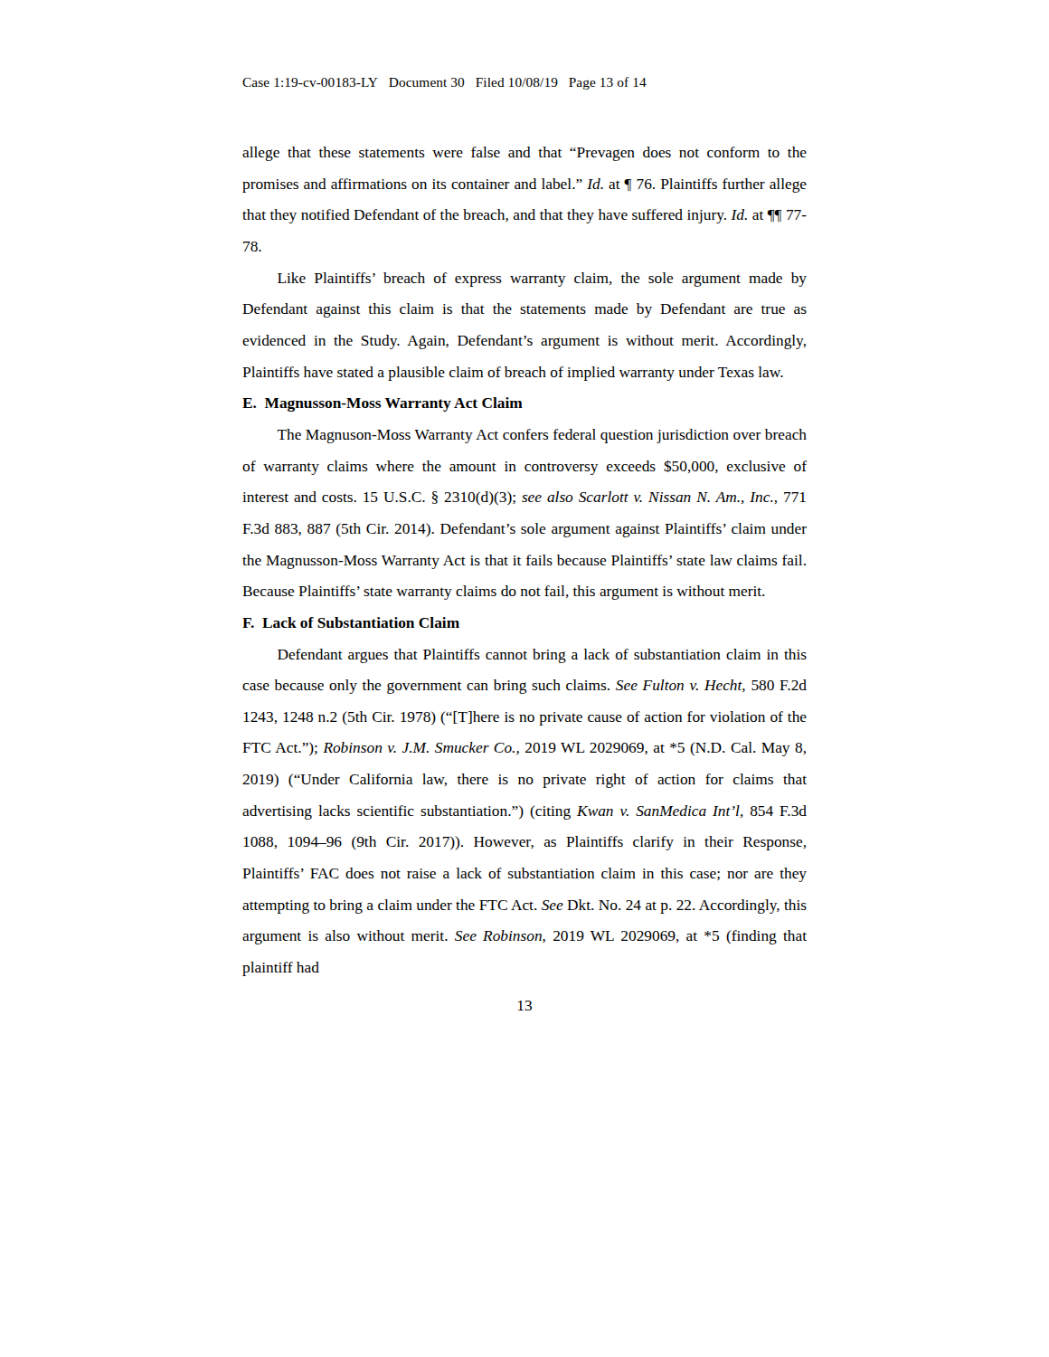Case 1:19-cv-00183-LY Document 30 Filed 10/08/19 Page 13 of 14
allege that these statements were false and that “Prevagen does not conform to the promises and affirmations on its container and label.” Id. at ¶ 76. Plaintiffs further allege that they notified Defendant of the breach, and that they have suffered injury. Id. at ¶¶ 77-78.
Like Plaintiffs’ breach of express warranty claim, the sole argument made by Defendant against this claim is that the statements made by Defendant are true as evidenced in the Study. Again, Defendant’s argument is without merit. Accordingly, Plaintiffs have stated a plausible claim of breach of implied warranty under Texas law.
E. Magnusson-Moss Warranty Act Claim
The Magnuson-Moss Warranty Act confers federal question jurisdiction over breach of warranty claims where the amount in controversy exceeds $50,000, exclusive of interest and costs. 15 U.S.C. § 2310(d)(3); see also Scarlott v. Nissan N. Am., Inc., 771 F.3d 883, 887 (5th Cir. 2014). Defendant’s sole argument against Plaintiffs’ claim under the Magnusson-Moss Warranty Act is that it fails because Plaintiffs’ state law claims fail. Because Plaintiffs’ state warranty claims do not fail, this argument is without merit.
F. Lack of Substantiation Claim
Defendant argues that Plaintiffs cannot bring a lack of substantiation claim in this case because only the government can bring such claims. See Fulton v. Hecht, 580 F.2d 1243, 1248 n.2 (5th Cir. 1978) (“[T]here is no private cause of action for violation of the FTC Act.”); Robinson v. J.M. Smucker Co., 2019 WL 2029069, at *5 (N.D. Cal. May 8, 2019) (“Under California law, there is no private right of action for claims that advertising lacks scientific substantiation.”) (citing Kwan v. SanMedica Int’l, 854 F.3d 1088, 1094–96 (9th Cir. 2017)). However, as Plaintiffs clarify in their Response, Plaintiffs’ FAC does not raise a lack of substantiation claim in this case; nor are they attempting to bring a claim under the FTC Act. See Dkt. No. 24 at p. 22. Accordingly, this argument is also without merit. See Robinson, 2019 WL 2029069, at *5 (finding that plaintiff had
13